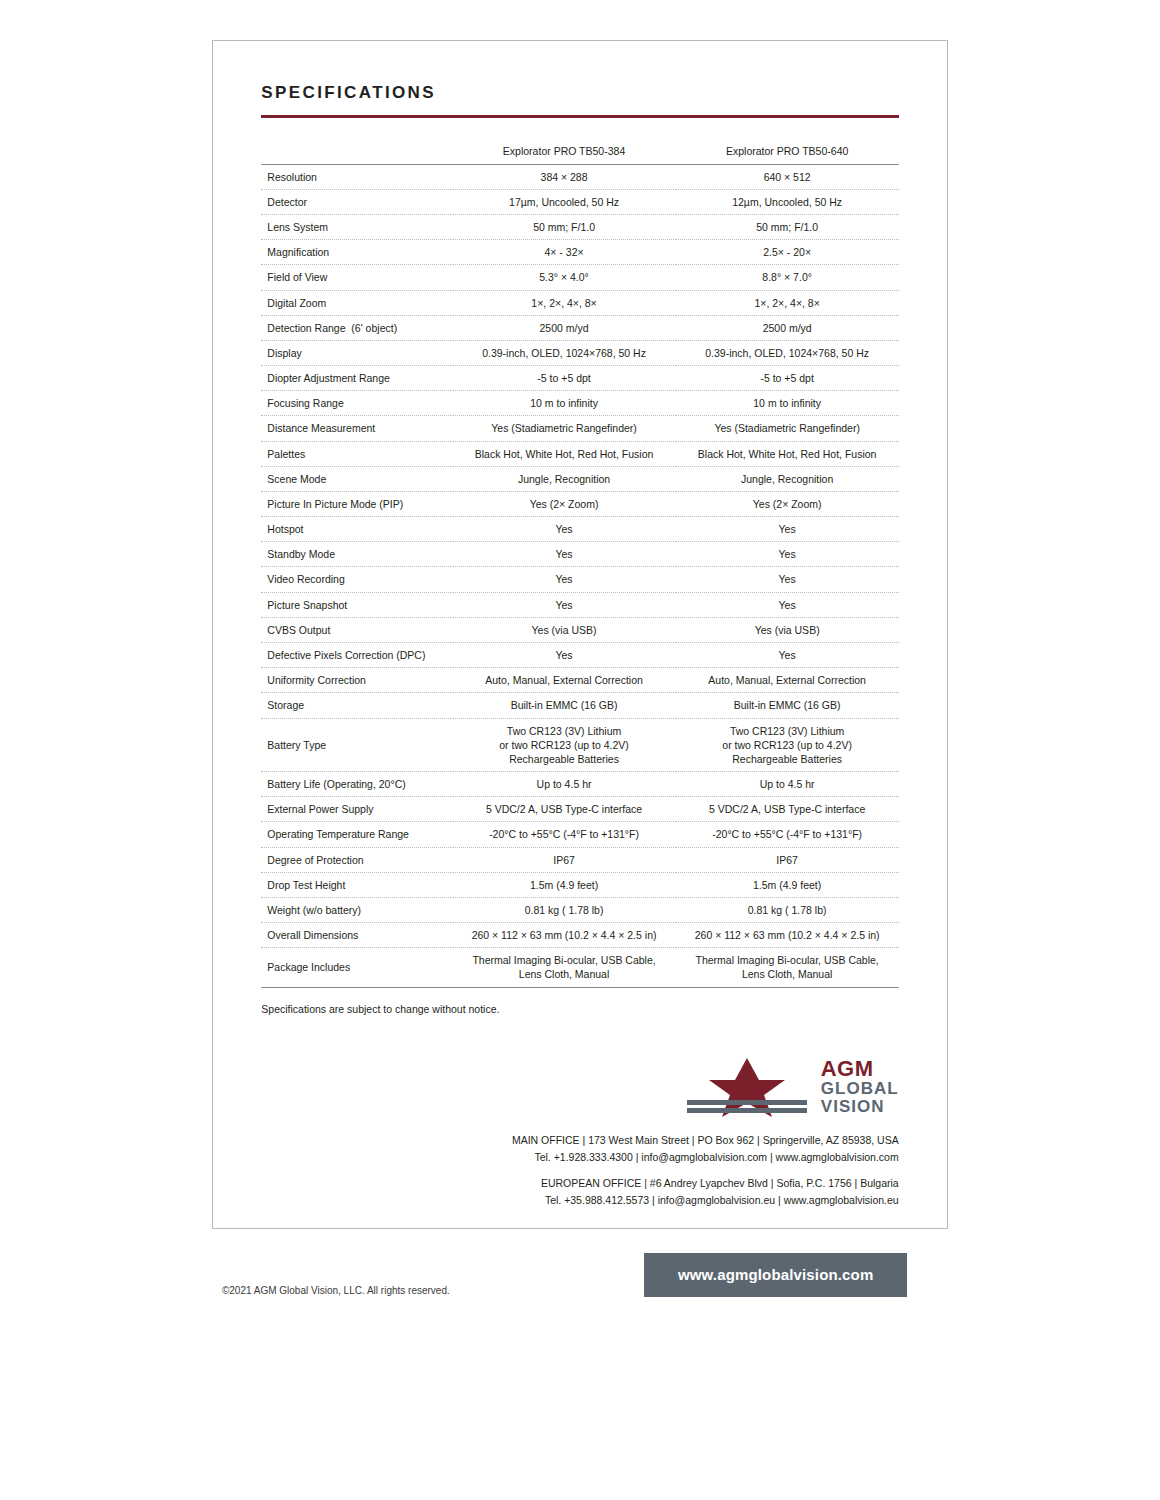Specifications
| | Explorator PRO TB50-384 | Explorator PRO TB50-640 |
| --- | --- | --- |
| Resolution | 384 × 288 | 640 × 512 |
| Detector | 17µm, Uncooled, 50 Hz | 12µm, Uncooled, 50 Hz |
| Lens System | 50 mm; F/1.0 | 50 mm; F/1.0 |
| Magnification | 4× - 32× | 2.5× - 20× |
| Field of View | 5.3° × 4.0° | 8.8° × 7.0° |
| Digital Zoom | 1×, 2×, 4×, 8× | 1×, 2×, 4×, 8× |
| Detection Range (6' object) | 2500 m/yd | 2500 m/yd |
| Display | 0.39-inch, OLED, 1024×768, 50 Hz | 0.39-inch, OLED, 1024×768, 50 Hz |
| Diopter Adjustment Range | -5 to +5 dpt | -5 to +5 dpt |
| Focusing Range | 10 m to infinity | 10 m to infinity |
| Distance Measurement | Yes (Stadiametric Rangefinder) | Yes (Stadiametric Rangefinder) |
| Palettes | Black Hot, White Hot, Red Hot, Fusion | Black Hot, White Hot, Red Hot, Fusion |
| Scene Mode | Jungle, Recognition | Jungle, Recognition |
| Picture In Picture Mode (PIP) | Yes (2× Zoom) | Yes (2× Zoom) |
| Hotspot | Yes | Yes |
| Standby Mode | Yes | Yes |
| Video Recording | Yes | Yes |
| Picture Snapshot | Yes | Yes |
| CVBS Output | Yes (via USB) | Yes (via USB) |
| Defective Pixels Correction (DPC) | Yes | Yes |
| Uniformity Correction | Auto, Manual, External Correction | Auto, Manual, External Correction |
| Storage | Built-in EMMC (16 GB) | Built-in EMMC (16 GB) |
| Battery Type | Two CR123 (3V) Lithium or two RCR123 (up to 4.2V) Rechargeable Batteries | Two CR123 (3V) Lithium or two RCR123 (up to 4.2V) Rechargeable Batteries |
| Battery Life (Operating, 20°C) | Up to 4.5 hr | Up to 4.5 hr |
| External Power Supply | 5 VDC/2 A, USB Type-C interface | 5 VDC/2 A, USB Type-C interface |
| Operating Temperature Range | -20°C to +55°C (-4°F to +131°F) | -20°C to +55°C (-4°F to +131°F) |
| Degree of Protection | IP67 | IP67 |
| Drop Test Height | 1.5m (4.9 feet) | 1.5m (4.9 feet) |
| Weight (w/o battery) | 0.81 kg ( 1.78 lb) | 0.81 kg ( 1.78 lb) |
| Overall Dimensions | 260 × 112 × 63 mm (10.2 × 4.4 × 2.5 in) | 260 × 112 × 63 mm (10.2 × 4.4 × 2.5 in) |
| Package Includes | Thermal Imaging Bi-ocular, USB Cable, Lens Cloth, Manual | Thermal Imaging Bi-ocular, USB Cable, Lens Cloth, Manual |
Specifications are subject to change without notice.
AGM
Global
Vision
MAIN OFFICE | 173 West Main Street | PO Box 962 | Springerville, AZ 85938, USA
Tel. +1.928.333.4300 | info@agmglobalvision.com | www.agmglobalvision.com
EUROPEAN OFFICE | #6 Andrey Lyapchev Blvd | Sofia, P.C. 1756 | Bulgaria
Tel. +35.988.412.5573 | info@agmglobalvision.eu | www.agmglobalvision.eu
©2021 AGM Global Vision, LLC. All rights reserved.
www.agmglobalvision.com